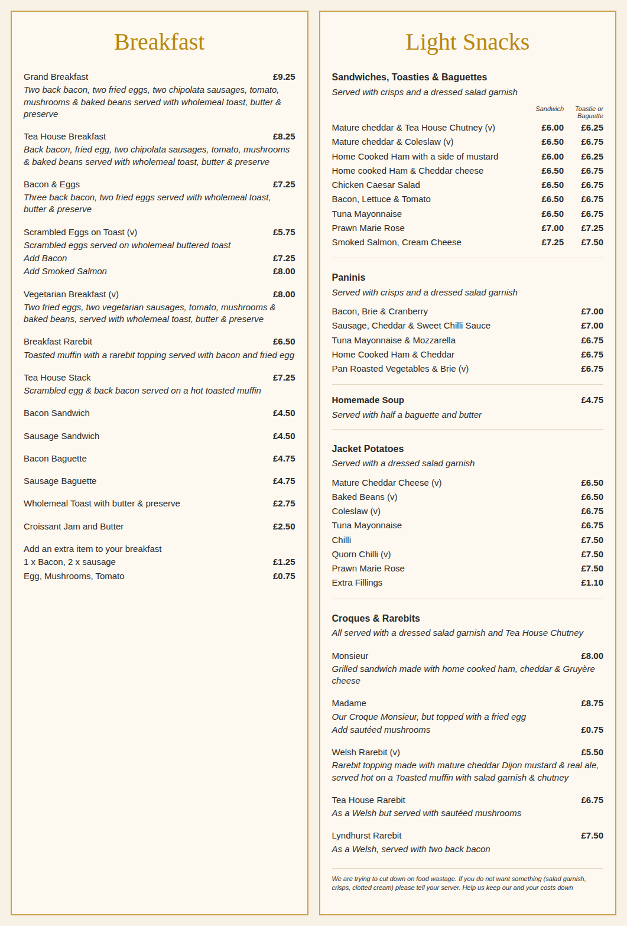Breakfast
Grand Breakfast £9.25
Two back bacon, two fried eggs, two chipolata sausages, tomato, mushrooms & baked beans served with wholemeal toast, butter & preserve
Tea House Breakfast £8.25
Back bacon, fried egg, two chipolata sausages, tomato, mushrooms & baked beans served with wholemeal toast, butter & preserve
Bacon & Eggs £7.25
Three back bacon, two fried eggs served with wholemeal toast, butter & preserve
Scrambled Eggs on Toast (v) £5.75
Scrambled eggs served on wholemeal buttered toast
Add Bacon£7.25
Add Smoked Salmon£8.00
Vegetarian Breakfast (v) £8.00
Two fried eggs, two vegetarian sausages, tomato, mushrooms & baked beans, served with wholemeal toast, butter & preserve
Breakfast Rarebit £6.50
Toasted muffin with a rarebit topping served with bacon and fried egg
Tea House Stack £7.25
Scrambled egg & back bacon served on a hot toasted muffin
Bacon Sandwich £4.50
Sausage Sandwich £4.50
Bacon Baguette £4.75
Sausage Baguette £4.75
Wholemeal Toast with butter & preserve £2.75
Croissant Jam and Butter £2.50
Add an extra item to your breakfast
| 1 x Bacon, 2 x sausage | £1.25 |
| Egg, Mushrooms, Tomato | £0.75 |
Light Snacks
Sandwiches, Toasties & Baguettes
Served with crisps and a dressed salad garnish
| | Sandwich | Toastie or Baguette |
| --- | --- | --- |
| Mature cheddar & Tea House Chutney (v) | £6.00 | £6.25 |
| Mature cheddar & Coleslaw (v) | £6.50 | £6.75 |
| Home Cooked Ham with a side of mustard | £6.00 | £6.25 |
| Home cooked Ham & Cheddar cheese | £6.50 | £6.75 |
| Chicken Caesar Salad | £6.50 | £6.75 |
| Bacon, Lettuce & Tomato | £6.50 | £6.75 |
| Tuna Mayonnaise | £6.50 | £6.75 |
| Prawn Marie Rose | £7.00 | £7.25 |
| Smoked Salmon, Cream Cheese | £7.25 | £7.50 |
Paninis
Served with crisps and a dressed salad garnish
| Bacon, Brie & Cranberry | £7.00 |
| Sausage, Cheddar & Sweet Chilli Sauce | £7.00 |
| Tuna Mayonnaise & Mozzarella | £6.75 |
| Home Cooked Ham & Cheddar | £6.75 |
| Pan Roasted Vegetables & Brie (v) | £6.75 |
| Homemade Soup | £4.75 |
Served with half a baguette and butter
Jacket Potatoes
Served with a dressed salad garnish
| Mature Cheddar Cheese (v) | £6.50 |
| Baked Beans (v) | £6.50 |
| Coleslaw (v) | £6.75 |
| Tuna Mayonnaise | £6.75 |
| Chilli | £7.50 |
| Quorn Chilli (v) | £7.50 |
| Prawn Marie Rose | £7.50 |
| Extra Fillings | £1.10 |
Croques & Rarebits
All served with a dressed salad garnish and Tea House Chutney
Monsieur £8.00
Grilled sandwich made with home cooked ham, cheddar & Gruyère cheese
Madame £8.75
Our Croque Monsieur, but topped with a fried egg
Add sautéed mushrooms£0.75
Welsh Rarebit (v) £5.50
Rarebit topping made with mature cheddar Dijon mustard & real ale, served hot on a Toasted muffin with salad garnish & chutney
Tea House Rarebit £6.75
As a Welsh but served with sautéed mushrooms
Lyndhurst Rarebit £7.50
As a Welsh, served with two back bacon
We are trying to cut down on food wastage. If you do not want something (salad garnish, crisps, clotted cream) please tell your server. Help us keep our and your costs down